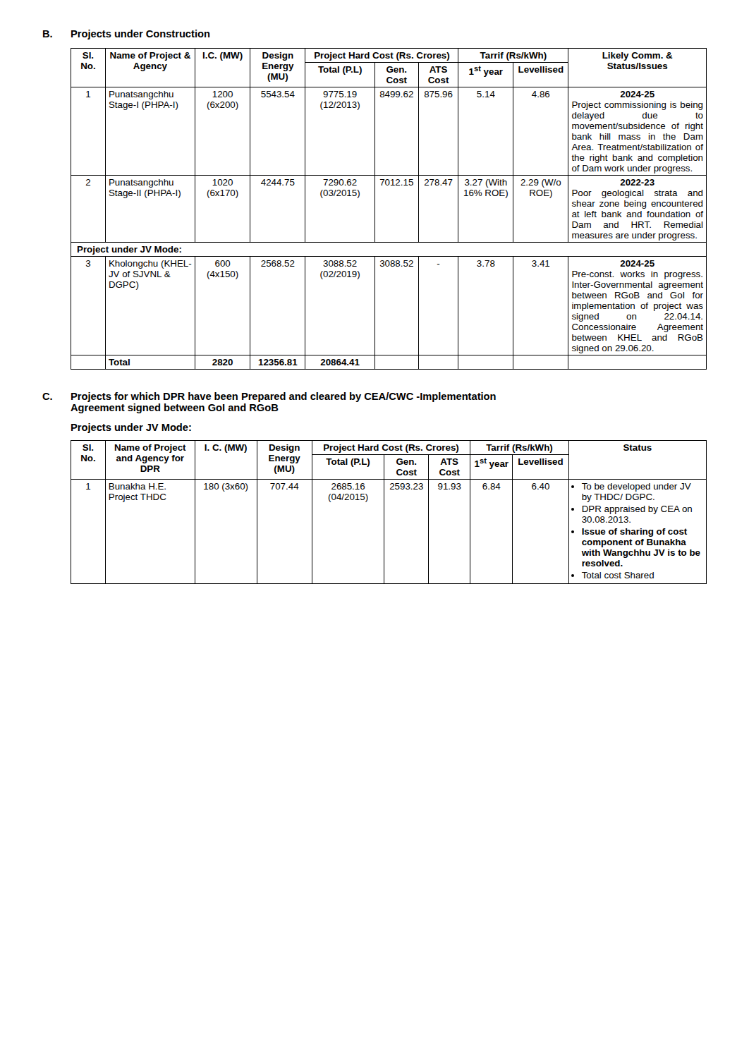B. Projects under Construction
| Sl. No. | Name of Project & Agency | I.C. (MW) | Design Energy (MU) | Project Hard Cost (Rs. Crores) | Tarrif (Rs/kWh) | Likely Comm. & Status/Issues |
| --- | --- | --- | --- | --- | --- | --- |
| Total (P.L) | Gen. Cost | ATS Cost | 1 st year | Levellised |
| 1 | Punatsangchhu Stage-I (PHPA-I) | 1200 (6x200) | 5543.54 | 9775.19 (12/2013) | 8499.62 | 875.96 | 5.14 | 4.86 | 2024-25 Project commissioning is being delayed due to movement/subsidence of right bank hill mass in the Dam Area. Treatment/stabilization of the right bank and completion of Dam work under progress. |
| 2 | Punatsangchhu Stage-II (PHPA-I) | 1020 (6x170) | 4244.75 | 7290.62 (03/2015) | 7012.15 | 278.47 | 3.27 (With 16% ROE) | 2.29 (W/o ROE) | 2022-23 Poor geological strata and shear zone being encountered at left bank and foundation of Dam and HRT. Remedial measures are under progress. |
| Project under JV Mode: |
| 3 | Kholongchu (KHEL- JV of SJVNL & DGPC) | 600 (4x150) | 2568.52 | 3088.52 (02/2019) | 3088.52 | - | 3.78 | 3.41 | 2024-25 Pre-const. works in progress. Inter-Governmental agreement between RGoB and GoI for implementation of project was signed on 22.04.14. Concessionaire Agreement between KHEL and RGoB signed on 29.06.20. |
| | Total | 2820 | 12356.81 | 20864.41 | | | | | |
C. Projects for which DPR have been Prepared and cleared by CEA/CWC -Implementation
Agreement signed between GoI and RGoB
Projects under JV Mode:
| Sl. No. | Name of Project and Agency for DPR | I. C. (MW) | Design Energy (MU) | Project Hard Cost (Rs. Crores) | Tarrif (Rs/kWh) | Status |
| --- | --- | --- | --- | --- | --- | --- |
| Total (P.L) | Gen. Cost | ATS Cost | 1 st year | Levellised |
| 1 | Bunakha H.E. Project THDC | 180 (3x60) | 707.44 | 2685.16 (04/2015) | 2593.23 | 91.93 | 6.84 | 6.40 | To be developed under JV by THDC/ DGPC. DPR appraised by CEA on 30.08.2013. Issue of sharing of cost component of Bunakha with Wangchhu JV is to be resolved. Total cost Shared |